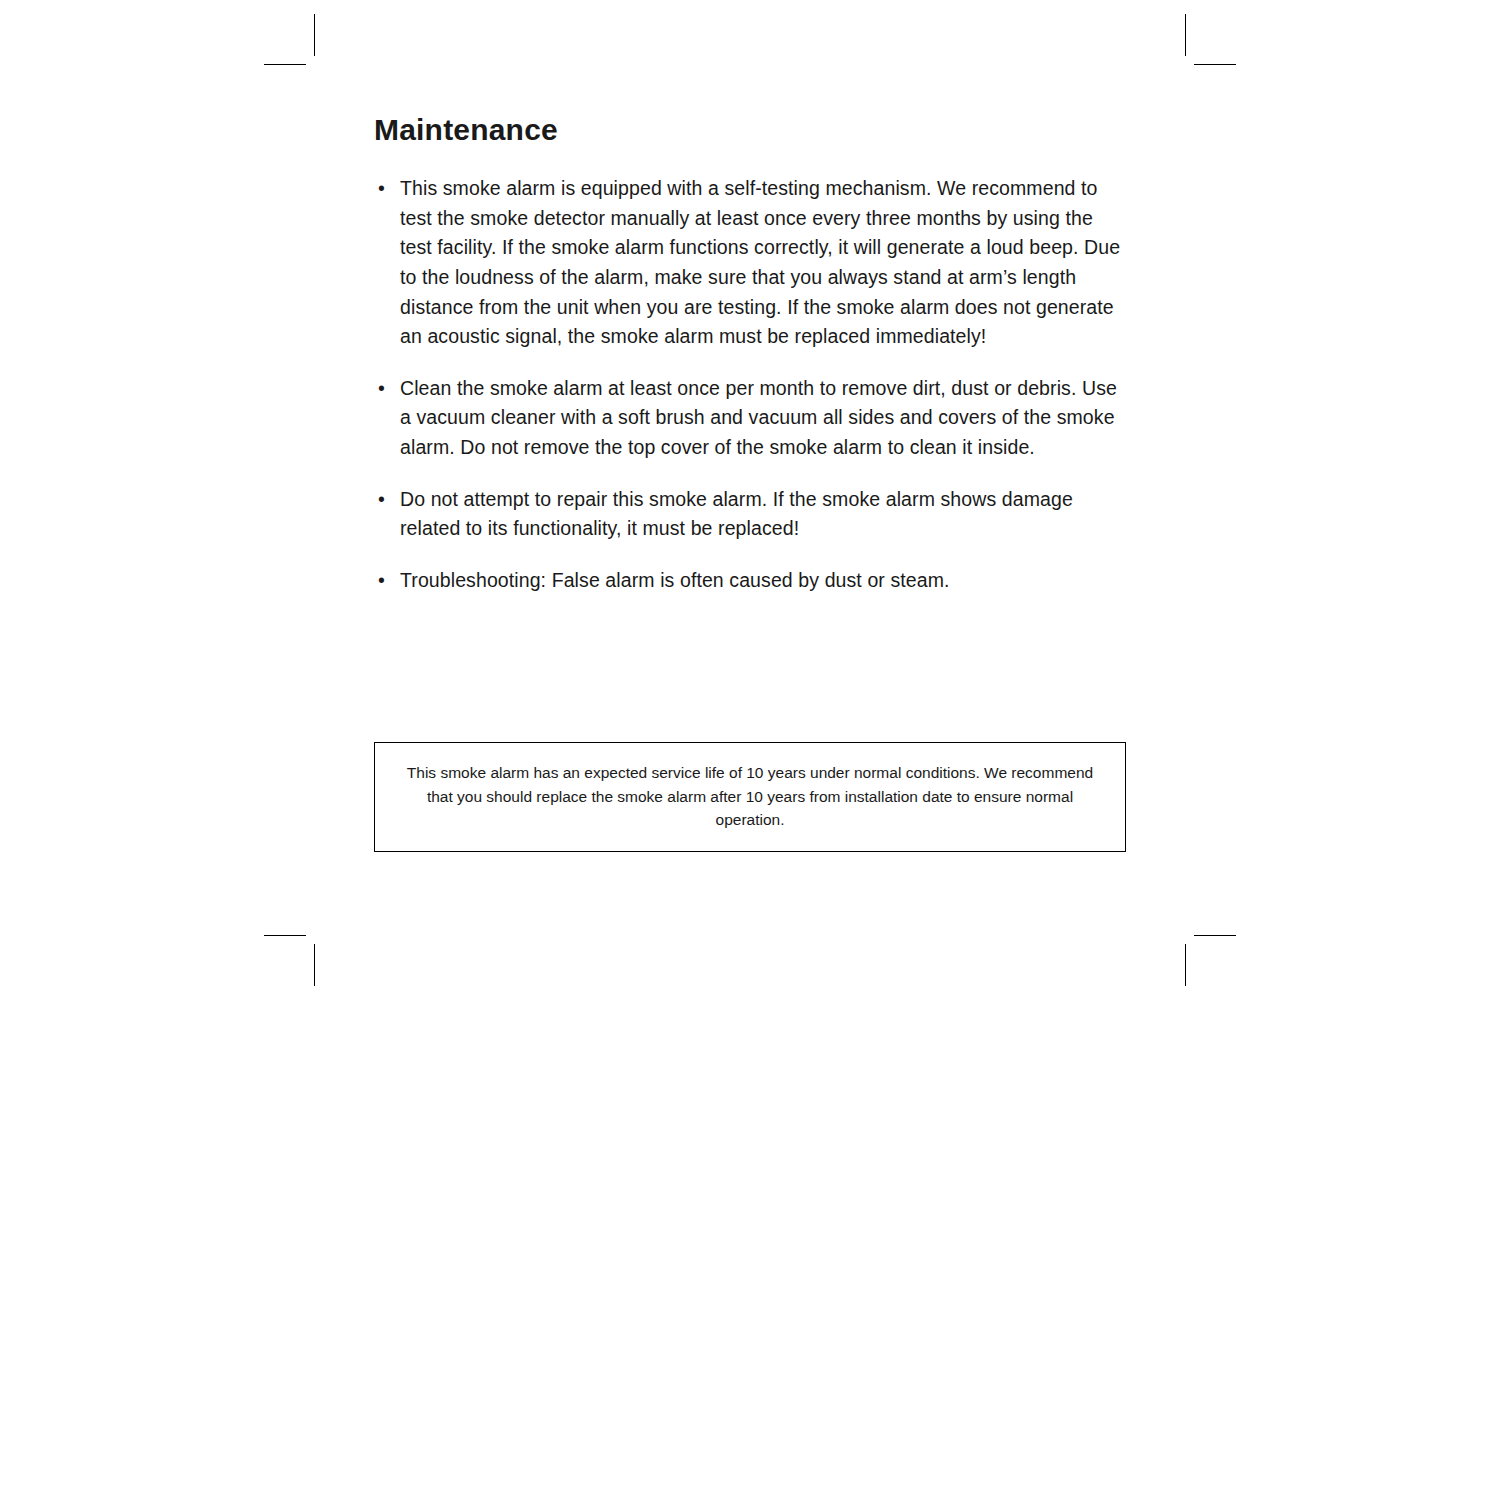Maintenance
This smoke alarm is equipped with a self-testing mechanism. We recommend to test the smoke detector manually at least once every three months by using the test facility. If the smoke alarm functions correctly, it will generate a loud beep. Due to the loudness of the alarm, make sure that you always stand at arm’s length distance from the unit when you are testing. If the smoke alarm does not generate an acoustic signal, the smoke alarm must be replaced immediately!
Clean the smoke alarm at least once per month to remove dirt, dust or debris. Use a vacuum cleaner with a soft brush and vacuum all sides and covers of the smoke alarm. Do not remove the top cover of the smoke alarm to clean it inside.
Do not attempt to repair this smoke alarm. If the smoke alarm shows damage related to its functionality, it must be replaced!
Troubleshooting: False alarm is often caused by dust or steam.
This smoke alarm has an expected service life of 10 years under normal conditions. We recommend that you should replace the smoke alarm after 10 years from installation date to ensure normal operation.